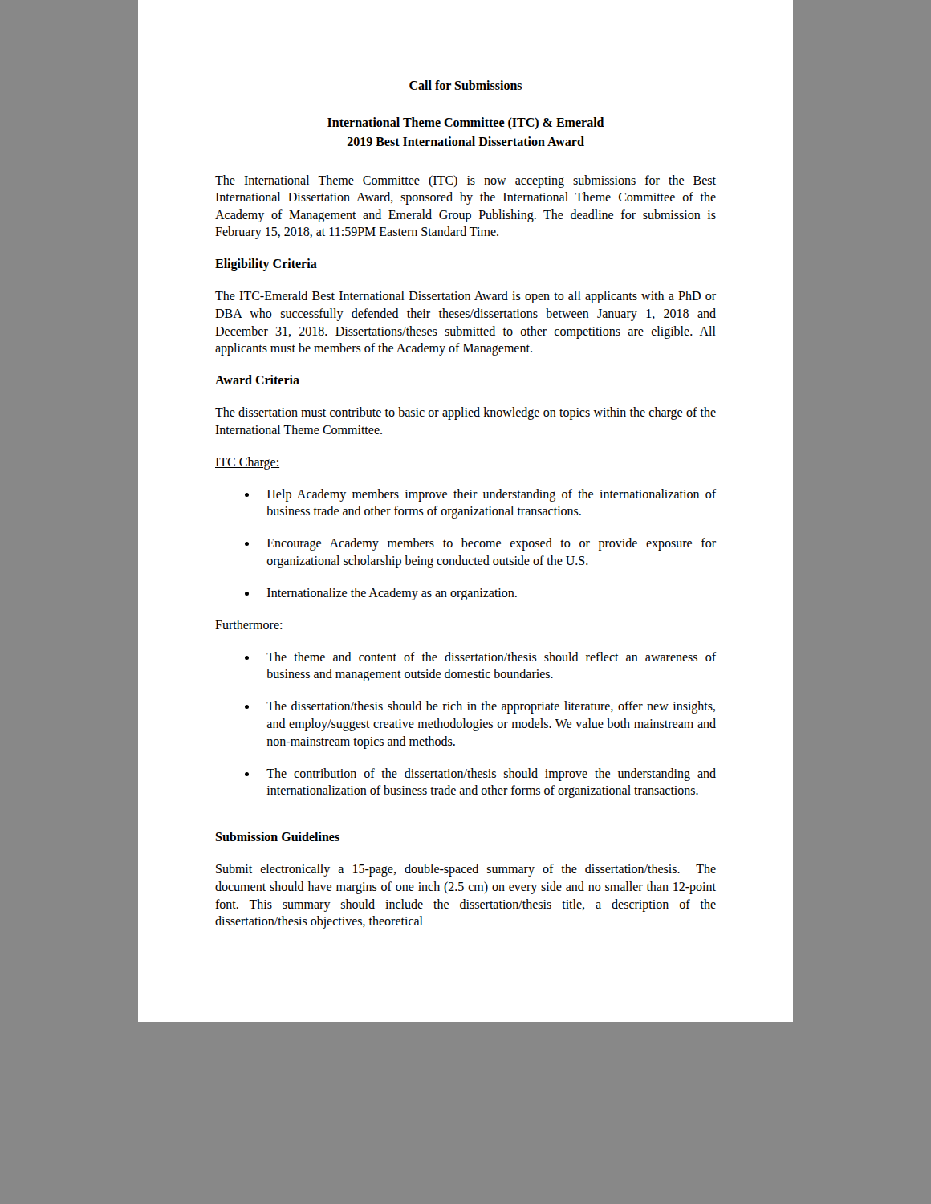Call for Submissions
International Theme Committee (ITC) & Emerald
2019 Best International Dissertation Award
The International Theme Committee (ITC) is now accepting submissions for the Best International Dissertation Award, sponsored by the International Theme Committee of the Academy of Management and Emerald Group Publishing. The deadline for submission is February 15, 2018, at 11:59PM Eastern Standard Time.
Eligibility Criteria
The ITC-Emerald Best International Dissertation Award is open to all applicants with a PhD or DBA who successfully defended their theses/dissertations between January 1, 2018 and December 31, 2018. Dissertations/theses submitted to other competitions are eligible. All applicants must be members of the Academy of Management.
Award Criteria
The dissertation must contribute to basic or applied knowledge on topics within the charge of the International Theme Committee.
ITC Charge:
Help Academy members improve their understanding of the internationalization of business trade and other forms of organizational transactions.
Encourage Academy members to become exposed to or provide exposure for organizational scholarship being conducted outside of the U.S.
Internationalize the Academy as an organization.
Furthermore:
The theme and content of the dissertation/thesis should reflect an awareness of business and management outside domestic boundaries.
The dissertation/thesis should be rich in the appropriate literature, offer new insights, and employ/suggest creative methodologies or models. We value both mainstream and non-mainstream topics and methods.
The contribution of the dissertation/thesis should improve the understanding and internationalization of business trade and other forms of organizational transactions.
Submission Guidelines
Submit electronically a 15-page, double-spaced summary of the dissertation/thesis. The document should have margins of one inch (2.5 cm) on every side and no smaller than 12-point font. This summary should include the dissertation/thesis title, a description of the dissertation/thesis objectives, theoretical